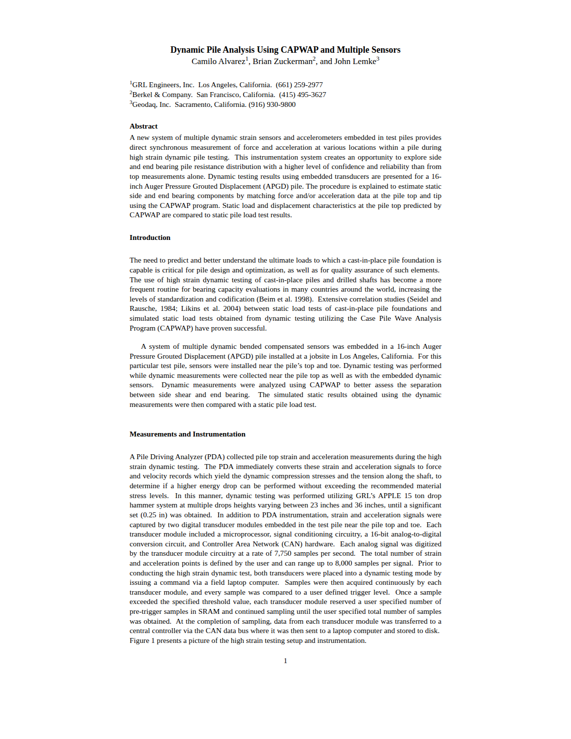Dynamic Pile Analysis Using CAPWAP and Multiple Sensors
Camilo Alvarez1, Brian Zuckerman2, and John Lemke3
1GRL Engineers, Inc. Los Angeles, California. (661) 259-2977
2Berkel & Company. San Francisco, California. (415) 495-3627
3Geodaq, Inc. Sacramento, California. (916) 930-9800
Abstract
A new system of multiple dynamic strain sensors and accelerometers embedded in test piles provides direct synchronous measurement of force and acceleration at various locations within a pile during high strain dynamic pile testing. This instrumentation system creates an opportunity to explore side and end bearing pile resistance distribution with a higher level of confidence and reliability than from top measurements alone. Dynamic testing results using embedded transducers are presented for a 16-inch Auger Pressure Grouted Displacement (APGD) pile. The procedure is explained to estimate static side and end bearing components by matching force and/or acceleration data at the pile top and tip using the CAPWAP program. Static load and displacement characteristics at the pile top predicted by CAPWAP are compared to static pile load test results.
Introduction
The need to predict and better understand the ultimate loads to which a cast-in-place pile foundation is capable is critical for pile design and optimization, as well as for quality assurance of such elements. The use of high strain dynamic testing of cast-in-place piles and drilled shafts has become a more frequent routine for bearing capacity evaluations in many countries around the world, increasing the levels of standardization and codification (Beim et al. 1998). Extensive correlation studies (Seidel and Rausche, 1984; Likins et al. 2004) between static load tests of cast-in-place pile foundations and simulated static load tests obtained from dynamic testing utilizing the Case Pile Wave Analysis Program (CAPWAP) have proven successful.
A system of multiple dynamic bended compensated sensors was embedded in a 16-inch Auger Pressure Grouted Displacement (APGD) pile installed at a jobsite in Los Angeles, California. For this particular test pile, sensors were installed near the pile’s top and toe. Dynamic testing was performed while dynamic measurements were collected near the pile top as well as with the embedded dynamic sensors. Dynamic measurements were analyzed using CAPWAP to better assess the separation between side shear and end bearing. The simulated static results obtained using the dynamic measurements were then compared with a static pile load test.
Measurements and Instrumentation
A Pile Driving Analyzer (PDA) collected pile top strain and acceleration measurements during the high strain dynamic testing. The PDA immediately converts these strain and acceleration signals to force and velocity records which yield the dynamic compression stresses and the tension along the shaft, to determine if a higher energy drop can be performed without exceeding the recommended material stress levels. In this manner, dynamic testing was performed utilizing GRL’s APPLE 15 ton drop hammer system at multiple drops heights varying between 23 inches and 36 inches, until a significant set (0.25 in) was obtained. In addition to PDA instrumentation, strain and acceleration signals were captured by two digital transducer modules embedded in the test pile near the pile top and toe. Each transducer module included a microprocessor, signal conditioning circuitry, a 16-bit analog-to-digital conversion circuit, and Controller Area Network (CAN) hardware. Each analog signal was digitized by the transducer module circuitry at a rate of 7,750 samples per second. The total number of strain and acceleration points is defined by the user and can range up to 8,000 samples per signal. Prior to conducting the high strain dynamic test, both transducers were placed into a dynamic testing mode by issuing a command via a field laptop computer. Samples were then acquired continuously by each transducer module, and every sample was compared to a user defined trigger level. Once a sample exceeded the specified threshold value, each transducer module reserved a user specified number of pre-trigger samples in SRAM and continued sampling until the user specified total number of samples was obtained. At the completion of sampling, data from each transducer module was transferred to a central controller via the CAN data bus where it was then sent to a laptop computer and stored to disk. Figure 1 presents a picture of the high strain testing setup and instrumentation.
1